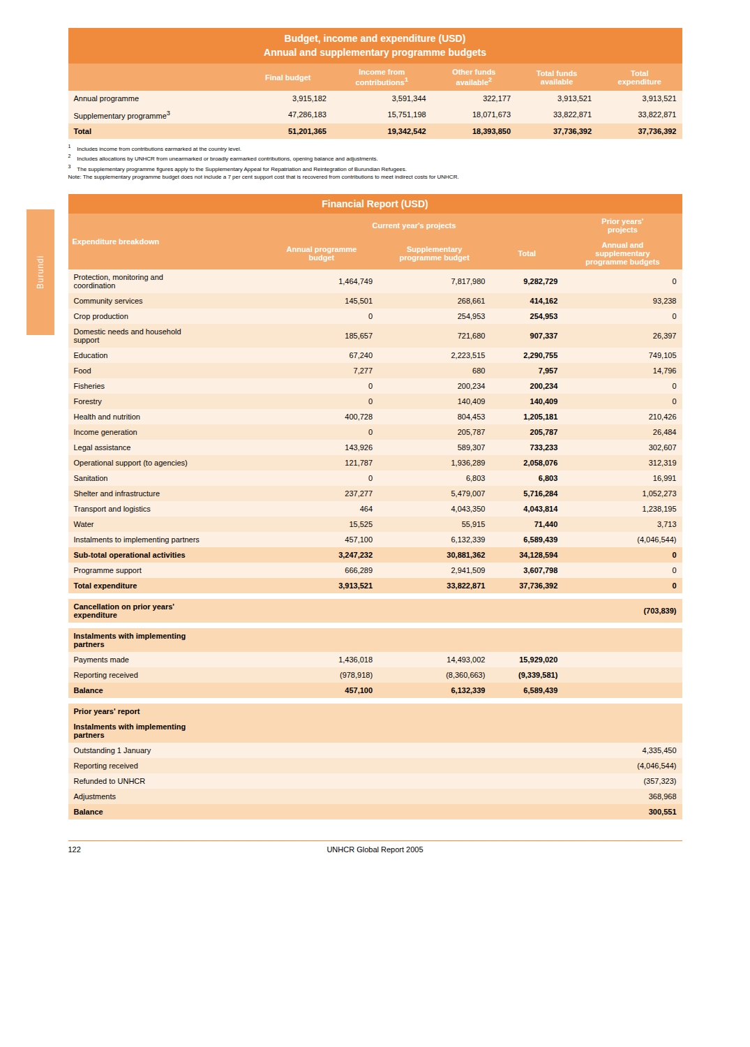Burundi
| Budget, income and expenditure (USD) Annual and supplementary programme budgets |
| --- |
| | Final budget | Income from contributions 1 | Other funds available 2 | Total funds available | Total expenditure |
| Annual programme | 3,915,182 | 3,591,344 | 322,177 | 3,913,521 | 3,913,521 |
| Supplementary programme 3 | 47,286,183 | 15,751,198 | 18,071,673 | 33,822,871 | 33,822,871 |
| Total | 51,201,365 | 19,342,542 | 18,393,850 | 37,736,392 | 37,736,392 |
1 Includes income from contributions earmarked at the country level.
2 Includes allocations by UNHCR from unearmarked or broadly earmarked contributions, opening balance and adjustments.
3 The supplementary programme figures apply to the Supplementary Appeal for Repatriation and Reintegration of Burundian Refugees.
Note: The supplementary programme budget does not include a 7 per cent support cost that is recovered from contributions to meet indirect costs for UNHCR.
| Financial Report (USD) |
| --- |
| Expenditure breakdown | Current year's projects | Prior years' projects |
| Annual programme budget | Supplementary programme budget | Total | Annual and supplementary programme budgets |
| Protection, monitoring and coordination | 1,464,749 | 7,817,980 | 9,282,729 | 0 |
| Community services | 145,501 | 268,661 | 414,162 | 93,238 |
| Crop production | 0 | 254,953 | 254,953 | 0 |
| Domestic needs and household support | 185,657 | 721,680 | 907,337 | 26,397 |
| Education | 67,240 | 2,223,515 | 2,290,755 | 749,105 |
| Food | 7,277 | 680 | 7,957 | 14,796 |
| Fisheries | 0 | 200,234 | 200,234 | 0 |
| Forestry | 0 | 140,409 | 140,409 | 0 |
| Health and nutrition | 400,728 | 804,453 | 1,205,181 | 210,426 |
| Income generation | 0 | 205,787 | 205,787 | 26,484 |
| Legal assistance | 143,926 | 589,307 | 733,233 | 302,607 |
| Operational support (to agencies) | 121,787 | 1,936,289 | 2,058,076 | 312,319 |
| Sanitation | 0 | 6,803 | 6,803 | 16,991 |
| Shelter and infrastructure | 237,277 | 5,479,007 | 5,716,284 | 1,052,273 |
| Transport and logistics | 464 | 4,043,350 | 4,043,814 | 1,238,195 |
| Water | 15,525 | 55,915 | 71,440 | 3,713 |
| Instalments to implementing partners | 457,100 | 6,132,339 | 6,589,439 | (4,046,544) |
| Sub-total operational activities | 3,247,232 | 30,881,362 | 34,128,594 | 0 |
| Programme support | 666,289 | 2,941,509 | 3,607,798 | 0 |
| Total expenditure | 3,913,521 | 33,822,871 | 37,736,392 | 0 |
| Cancellation on prior years' expenditure | | | | (703,839) |
| Instalments with implementing partners | | | | |
| Payments made | 1,436,018 | 14,493,002 | 15,929,020 | |
| Reporting received | (978,918) | (8,360,663) | (9,339,581) | |
| Balance | 457,100 | 6,132,339 | 6,589,439 | |
| Prior years' report | | | | |
| Instalments with implementing partners | | | | |
| Outstanding 1 January | | | | 4,335,450 |
| Reporting received | | | | (4,046,544) |
| Refunded to UNHCR | | | | (357,323) |
| Adjustments | | | | 368,968 |
| Balance | | | | 300,551 |
122
UNHCR Global Report 2005